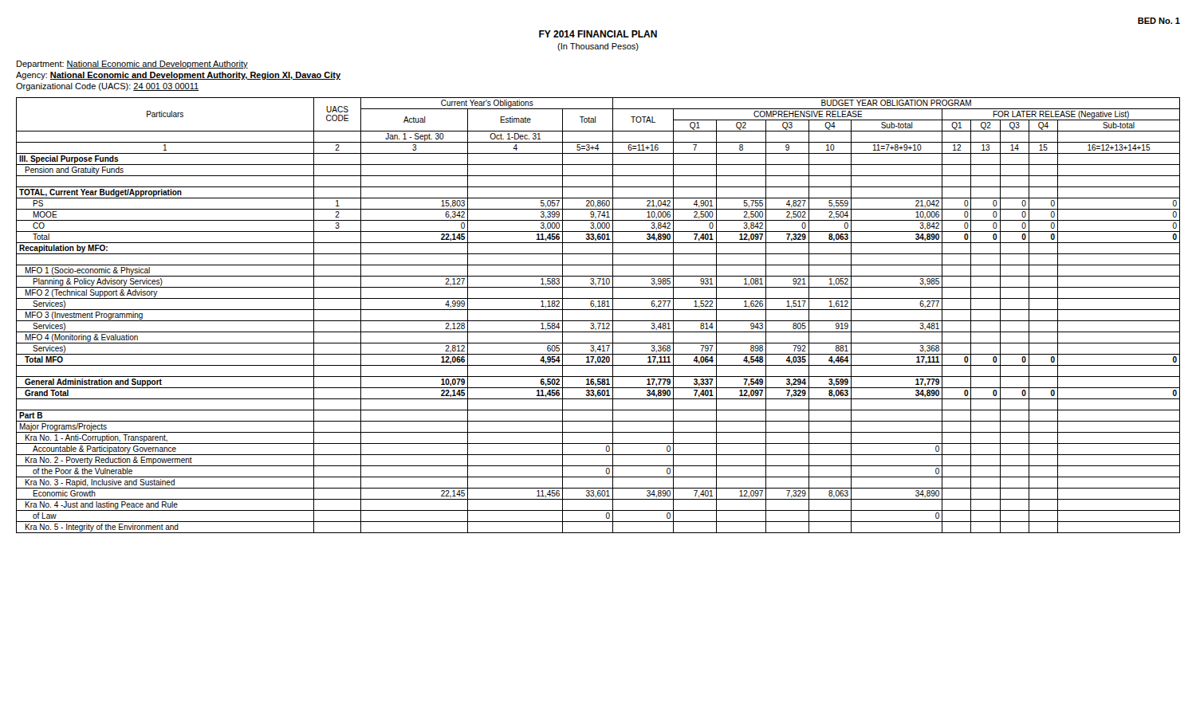BED No. 1
FY 2014 FINANCIAL PLAN
(In Thousand Pesos)
Department: National Economic and Development Authority
Agency: National Economic and Development Authority, Region XI, Davao City
Organizational Code (UACS): 24 001 03 00011
| Particulars | UACS CODE | Current Year's Obligations | BUDGET YEAR OBLIGATION PROGRAM |
| --- | --- | --- | --- |
| Actual | Estimate | Total | TOTAL | COMPREHENSIVE RELEASE | FOR LATER RELEASE (Negative List) |
| Q1 | Q2 | Q3 | Q4 | Sub-total | Q1 | Q2 | Q3 | Q4 | Sub-total |
| | | Jan. 1 - Sept. 30 | Oct. 1-Dec. 31 | | | | | | | | | | | | |
| 1 | 2 | 3 | 4 | 5=3+4 | 6=11+16 | 7 | 8 | 9 | 10 | 11=7+8+9+10 | 12 | 13 | 14 | 15 | 16=12+13+14+15 |
| III. Special Purpose Funds | | | | | | | | | | | | | | | |
| Pension and Gratuity Funds | | | | | | | | | | | | | | | |
| TOTAL, Current Year Budget/Appropriation | | | | | | | | | | | | | | | |
| PS | 1 | 15,803 | 5,057 | 20,860 | 21,042 | 4,901 | 5,755 | 4,827 | 5,559 | 21,042 | 0 | 0 | 0 | 0 | 0 |
| MOOE | 2 | 6,342 | 3,399 | 9,741 | 10,006 | 2,500 | 2,500 | 2,502 | 2,504 | 10,006 | 0 | 0 | 0 | 0 | 0 |
| CO | 3 | 0 | 3,000 | 3,000 | 3,842 | 0 | 3,842 | 0 | 0 | 3,842 | 0 | 0 | 0 | 0 | 0 |
| Total | | 22,145 | 11,456 | 33,601 | 34,890 | 7,401 | 12,097 | 7,329 | 8,063 | 34,890 | 0 | 0 | 0 | 0 | 0 |
| Recapitulation by MFO: | | | | | | | | | | | | | | | |
| MFO 1 (Socio-economic & Physical | | | | | | | | | | | | | | | |
| Planning & Policy Advisory Services) | | 2,127 | 1,583 | 3,710 | 3,985 | 931 | 1,081 | 921 | 1,052 | 3,985 | | | | | |
| MFO 2 (Technical Support & Advisory | | | | | | | | | | | | | | | |
| Services) | | 4,999 | 1,182 | 6,181 | 6,277 | 1,522 | 1,626 | 1,517 | 1,612 | 6,277 | | | | | |
| MFO 3 (Investment Programming | | | | | | | | | | | | | | | |
| Services) | | 2,128 | 1,584 | 3,712 | 3,481 | 814 | 943 | 805 | 919 | 3,481 | | | | | |
| MFO 4 (Monitoring & Evaluation | | | | | | | | | | | | | | | |
| Services) | | 2,812 | 605 | 3,417 | 3,368 | 797 | 898 | 792 | 881 | 3,368 | | | | | |
| Total MFO | | 12,066 | 4,954 | 17,020 | 17,111 | 4,064 | 4,548 | 4,035 | 4,464 | 17,111 | 0 | 0 | 0 | 0 | 0 |
| General Administration and Support | | 10,079 | 6,502 | 16,581 | 17,779 | 3,337 | 7,549 | 3,294 | 3,599 | 17,779 | | | | | |
| Grand Total | | 22,145 | 11,456 | 33,601 | 34,890 | 7,401 | 12,097 | 7,329 | 8,063 | 34,890 | 0 | 0 | 0 | 0 | 0 |
| Part B | | | | | | | | | | | | | | | |
| Major Programs/Projects | | | | | | | | | | | | | | | |
| Kra No. 1 - Anti-Corruption, Transparent, | | | | | | | | | | | | | | | |
| Accountable & Participatory Governance | | | | 0 | 0 | | | | | 0 | | | | | |
| Kra No. 2 - Poverty Reduction & Empowerment | | | | | | | | | | | | | | | |
| of the Poor & the Vulnerable | | | | 0 | 0 | | | | | 0 | | | | | |
| Kra No. 3 - Rapid, Inclusive and Sustained | | | | | | | | | | | | | | | |
| Economic Growth | | 22,145 | 11,456 | 33,601 | 34,890 | 7,401 | 12,097 | 7,329 | 8,063 | 34,890 | | | | | |
| Kra No. 4 -Just and lasting Peace and Rule | | | | | | | | | | | | | | | |
| of Law | | | | 0 | 0 | | | | | 0 | | | | | |
| Kra No. 5 - Integrity of the Environment and | | | | | | | | | | | | | | | |